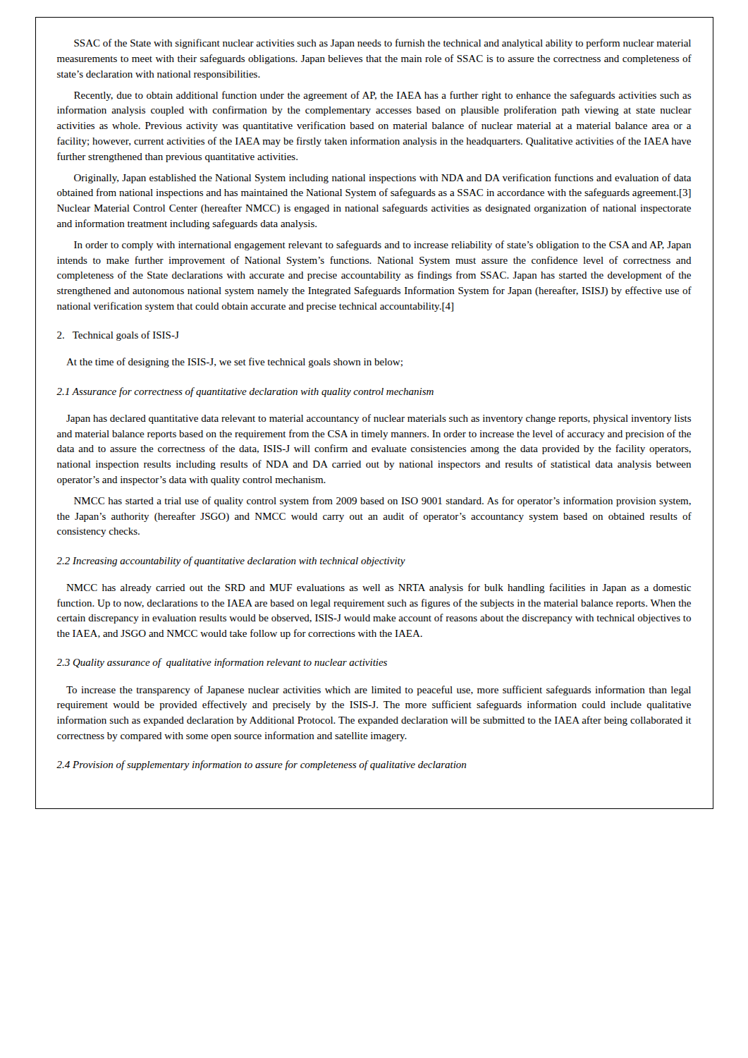SSAC of the State with significant nuclear activities such as Japan needs to furnish the technical and analytical ability to perform nuclear material measurements to meet with their safeguards obligations. Japan believes that the main role of SSAC is to assure the correctness and completeness of state’s declaration with national responsibilities.
Recently, due to obtain additional function under the agreement of AP, the IAEA has a further right to enhance the safeguards activities such as information analysis coupled with confirmation by the complementary accesses based on plausible proliferation path viewing at state nuclear activities as whole. Previous activity was quantitative verification based on material balance of nuclear material at a material balance area or a facility; however, current activities of the IAEA may be firstly taken information analysis in the headquarters. Qualitative activities of the IAEA have further strengthened than previous quantitative activities.
Originally, Japan established the National System including national inspections with NDA and DA verification functions and evaluation of data obtained from national inspections and has maintained the National System of safeguards as a SSAC in accordance with the safeguards agreement.[3] Nuclear Material Control Center (hereafter NMCC) is engaged in national safeguards activities as designated organization of national inspectorate and information treatment including safeguards data analysis.
In order to comply with international engagement relevant to safeguards and to increase reliability of state’s obligation to the CSA and AP, Japan intends to make further improvement of National System’s functions. National System must assure the confidence level of correctness and completeness of the State declarations with accurate and precise accountability as findings from SSAC. Japan has started the development of the strengthened and autonomous national system namely the Integrated Safeguards Information System for Japan (hereafter, ISISJ) by effective use of national verification system that could obtain accurate and precise technical accountability.[4]
2. Technical goals of ISIS-J
At the time of designing the ISIS-J, we set five technical goals shown in below;
2.1 Assurance for correctness of quantitative declaration with quality control mechanism
Japan has declared quantitative data relevant to material accountancy of nuclear materials such as inventory change reports, physical inventory lists and material balance reports based on the requirement from the CSA in timely manners. In order to increase the level of accuracy and precision of the data and to assure the correctness of the data, ISIS-J will confirm and evaluate consistencies among the data provided by the facility operators, national inspection results including results of NDA and DA carried out by national inspectors and results of statistical data analysis between operator’s and inspector’s data with quality control mechanism.
NMCC has started a trial use of quality control system from 2009 based on ISO 9001 standard. As for operator’s information provision system, the Japan’s authority (hereafter JSGO) and NMCC would carry out an audit of operator’s accountancy system based on obtained results of consistency checks.
2.2 Increasing accountability of quantitative declaration with technical objectivity
NMCC has already carried out the SRD and MUF evaluations as well as NRTA analysis for bulk handling facilities in Japan as a domestic function. Up to now, declarations to the IAEA are based on legal requirement such as figures of the subjects in the material balance reports. When the certain discrepancy in evaluation results would be observed, ISIS-J would make account of reasons about the discrepancy with technical objectives to the IAEA, and JSGO and NMCC would take follow up for corrections with the IAEA.
2.3 Quality assurance of qualitative information relevant to nuclear activities
To increase the transparency of Japanese nuclear activities which are limited to peaceful use, more sufficient safeguards information than legal requirement would be provided effectively and precisely by the ISIS-J. The more sufficient safeguards information could include qualitative information such as expanded declaration by Additional Protocol. The expanded declaration will be submitted to the IAEA after being collaborated it correctness by compared with some open source information and satellite imagery.
2.4 Provision of supplementary information to assure for completeness of qualitative declaration